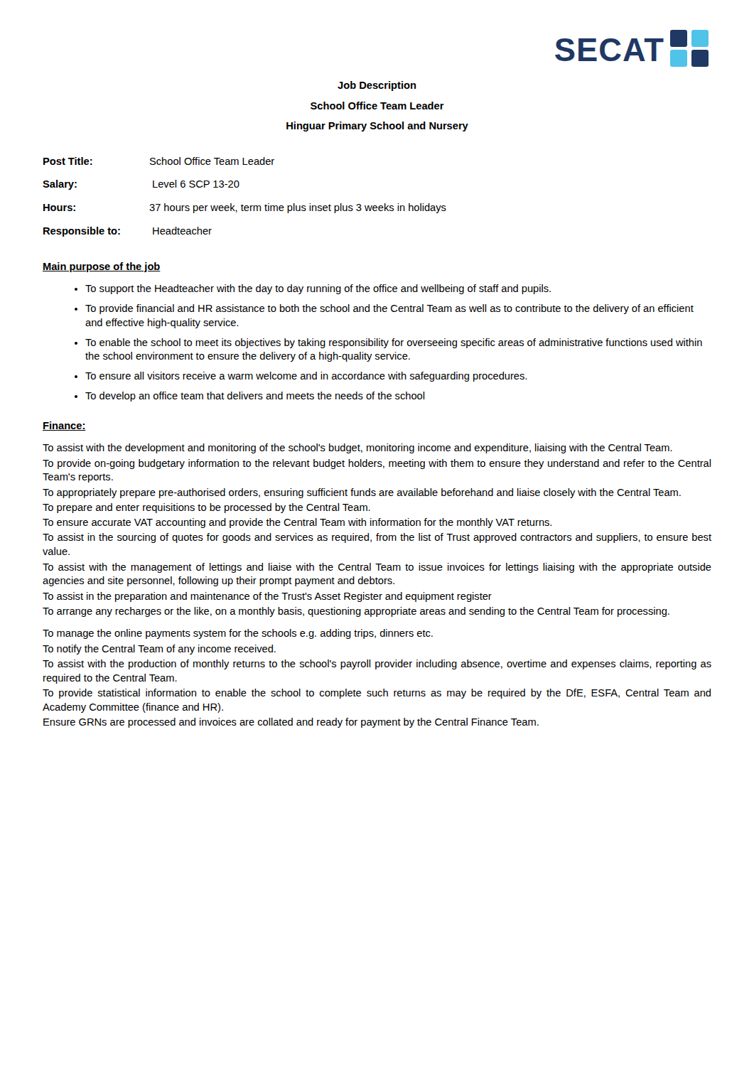SECAT
Job Description
School Office Team Leader
Hinguar Primary School and Nursery
Post Title: School Office Team Leader
Salary: Level 6 SCP 13-20
Hours: 37 hours per week, term time plus inset plus 3 weeks in holidays
Responsible to: Headteacher
Main purpose of the job
To support the Headteacher with the day to day running of the office and wellbeing of staff and pupils.
To provide financial and HR assistance to both the school and the Central Team as well as to contribute to the delivery of an efficient and effective high-quality service.
To enable the school to meet its objectives by taking responsibility for overseeing specific areas of administrative functions used within the school environment to ensure the delivery of a high-quality service.
To ensure all visitors receive a warm welcome and in accordance with safeguarding procedures.
To develop an office team that delivers and meets the needs of the school
Finance:
To assist with the development and monitoring of the school's budget, monitoring income and expenditure, liaising with the Central Team.
To provide on-going budgetary information to the relevant budget holders, meeting with them to ensure they understand and refer to the Central Team's reports.
To appropriately prepare pre-authorised orders, ensuring sufficient funds are available beforehand and liaise closely with the Central Team.
To prepare and enter requisitions to be processed by the Central Team.
To ensure accurate VAT accounting and provide the Central Team with information for the monthly VAT returns.
To assist in the sourcing of quotes for goods and services as required, from the list of Trust approved contractors and suppliers, to ensure best value.
To assist with the management of lettings and liaise with the Central Team to issue invoices for lettings liaising with the appropriate outside agencies and site personnel, following up their prompt payment and debtors.
To assist in the preparation and maintenance of the Trust's Asset Register and equipment register
To arrange any recharges or the like, on a monthly basis, questioning appropriate areas and sending to the Central Team for processing.
To manage the online payments system for the schools e.g. adding trips, dinners etc.
To notify the Central Team of any income received.
To assist with the production of monthly returns to the school's payroll provider including absence, overtime and expenses claims, reporting as required to the Central Team.
To provide statistical information to enable the school to complete such returns as may be required by the DfE, ESFA, Central Team and Academy Committee (finance and HR).
Ensure GRNs are processed and invoices are collated and ready for payment by the Central Finance Team.